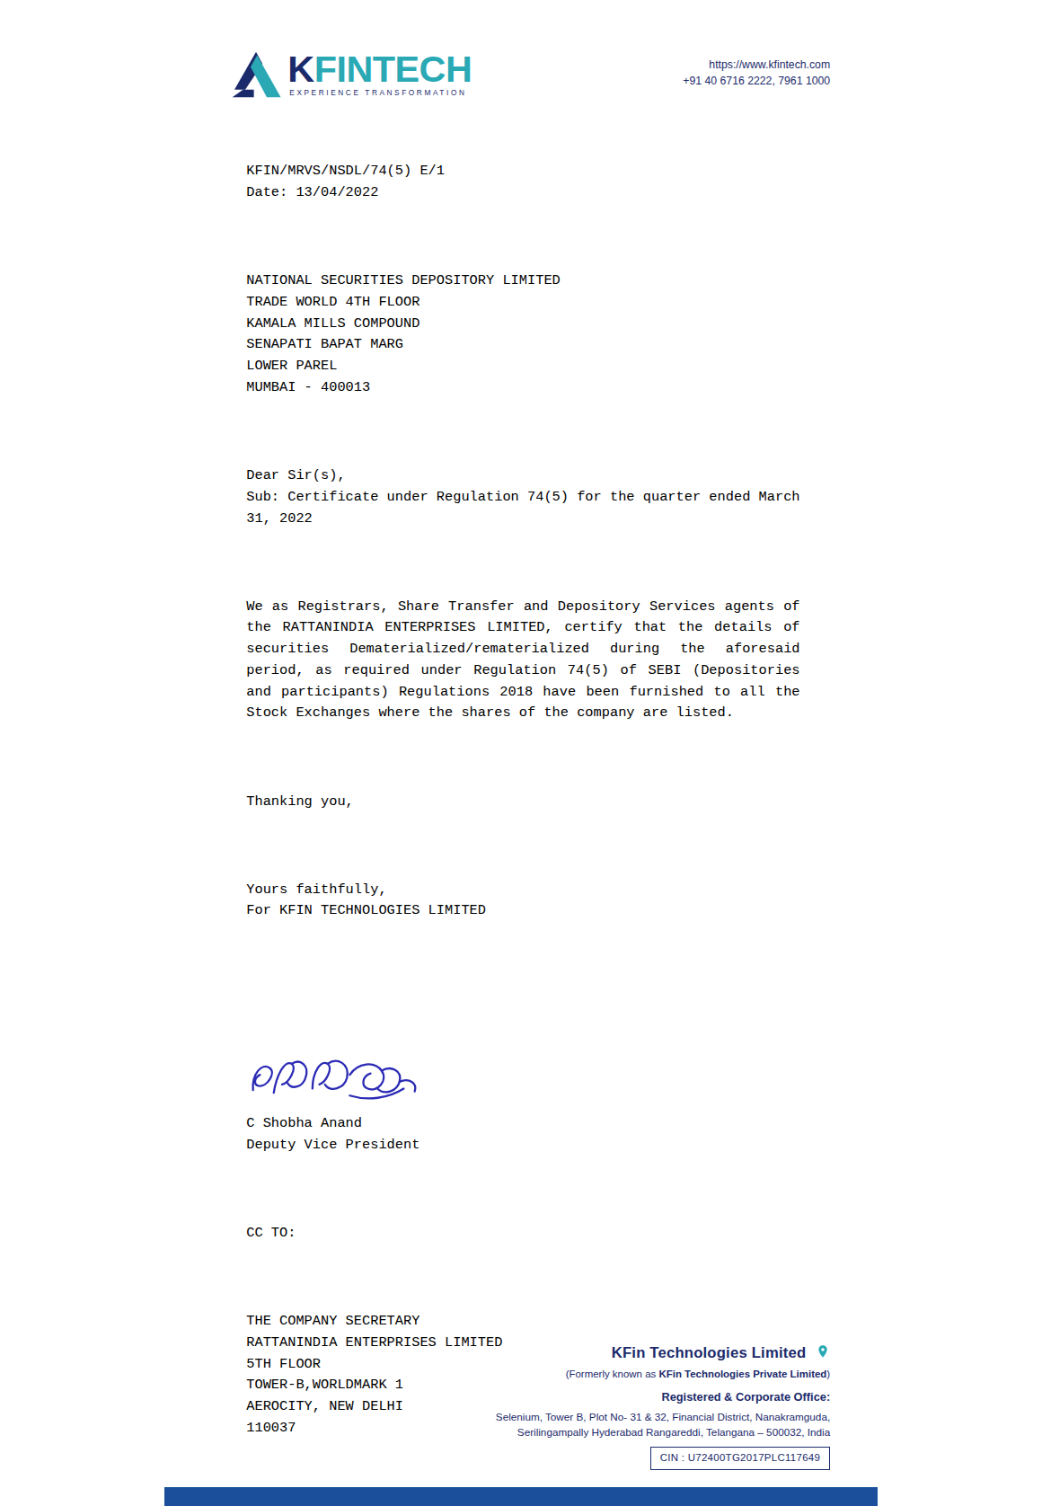KFINTECH
EXPERIENCE TRANSFORMATION
https://www.kfintech.com
+91 40 6716 2222, 7961 1000
KFIN/MRVS/NSDL/74(5) E/1 Date: 13/04/2022
NATIONAL SECURITIES DEPOSITORY LIMITED TRADE WORLD 4TH FLOOR KAMALA MILLS COMPOUND SENAPATI BAPAT MARG LOWER PAREL MUMBAI - 400013
Dear Sir(s), Sub: Certificate under Regulation 74(5) for the quarter ended March 31, 2022
We as Registrars, Share Transfer and Depository Services agents of the RATTANINDIA ENTERPRISES LIMITED, certify that the details of securities Dematerialized/rematerialized during the aforesaid period, as required under Regulation 74(5) of SEBI (Depositories and participants) Regulations 2018 have been furnished to all the Stock Exchanges where the shares of the company are listed.
Thanking you,
Yours faithfully, For KFIN TECHNOLOGIES LIMITED
C Shobha Anand Deputy Vice President
CC TO:
THE COMPANY SECRETARY RATTANINDIA ENTERPRISES LIMITED 5TH FLOOR TOWER-B,WORLDMARK 1 AEROCITY, NEW DELHI 110037
KFin Technologies Limited
(Formerly known as KFin Technologies Private Limited)
Registered & Corporate Office:
Selenium, Tower B, Plot No- 31 & 32, Financial District, Nanakramguda,
Serilingampally Hyderabad Rangareddi, Telangana – 500032, India
CIN : U72400TG2017PLC117649